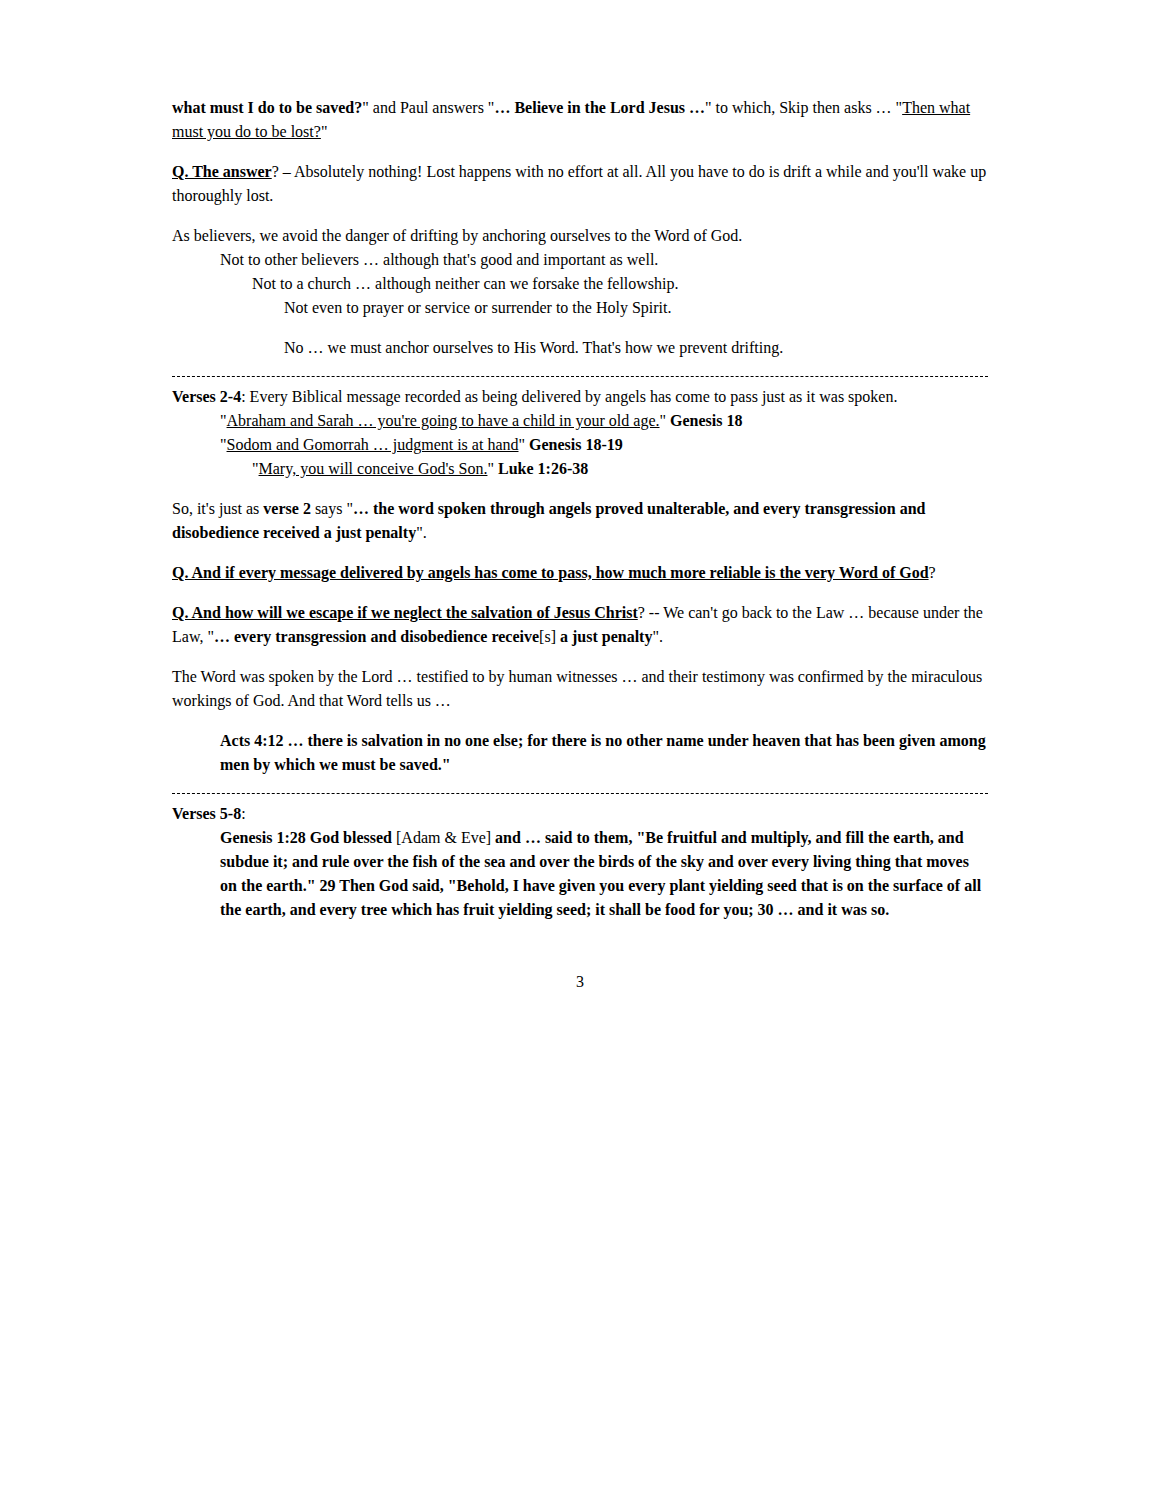what must I do to be saved?" and Paul answers "… Believe in the Lord Jesus …" to which, Skip then asks … "Then what must you do to be lost?"
Q. The answer? – Absolutely nothing! Lost happens with no effort at all. All you have to do is drift a while and you'll wake up thoroughly lost.
As believers, we avoid the danger of drifting by anchoring ourselves to the Word of God.
Not to other believers … although that's good and important as well.
Not to a church … although neither can we forsake the fellowship.
Not even to prayer or service or surrender to the Holy Spirit.
No … we must anchor ourselves to His Word. That's how we prevent drifting.
Verses 2-4: Every Biblical message recorded as being delivered by angels has come to pass just as it was spoken.
"Abraham and Sarah … you're going to have a child in your old age." Genesis 18
"Sodom and Gomorrah … judgment is at hand" Genesis 18-19
"Mary, you will conceive God's Son." Luke 1:26-38
So, it's just as verse 2 says "… the word spoken through angels proved unalterable, and every transgression and disobedience received a just penalty".
Q. And if every message delivered by angels has come to pass, how much more reliable is the very Word of God?
Q. And how will we escape if we neglect the salvation of Jesus Christ? -- We can't go back to the Law … because under the Law, "… every transgression and disobedience receive[s] a just penalty".
The Word was spoken by the Lord … testified to by human witnesses … and their testimony was confirmed by the miraculous workings of God. And that Word tells us …
Acts 4:12 … there is salvation in no one else; for there is no other name under heaven that has been given among men by which we must be saved."
Verses 5-8:
Genesis 1:28 God blessed [Adam & Eve] and … said to them, "Be fruitful and multiply, and fill the earth, and subdue it; and rule over the fish of the sea and over the birds of the sky and over every living thing that moves on the earth." 29 Then God said, "Behold, I have given you every plant yielding seed that is on the surface of all the earth, and every tree which has fruit yielding seed; it shall be food for you; 30 … and it was so.
3